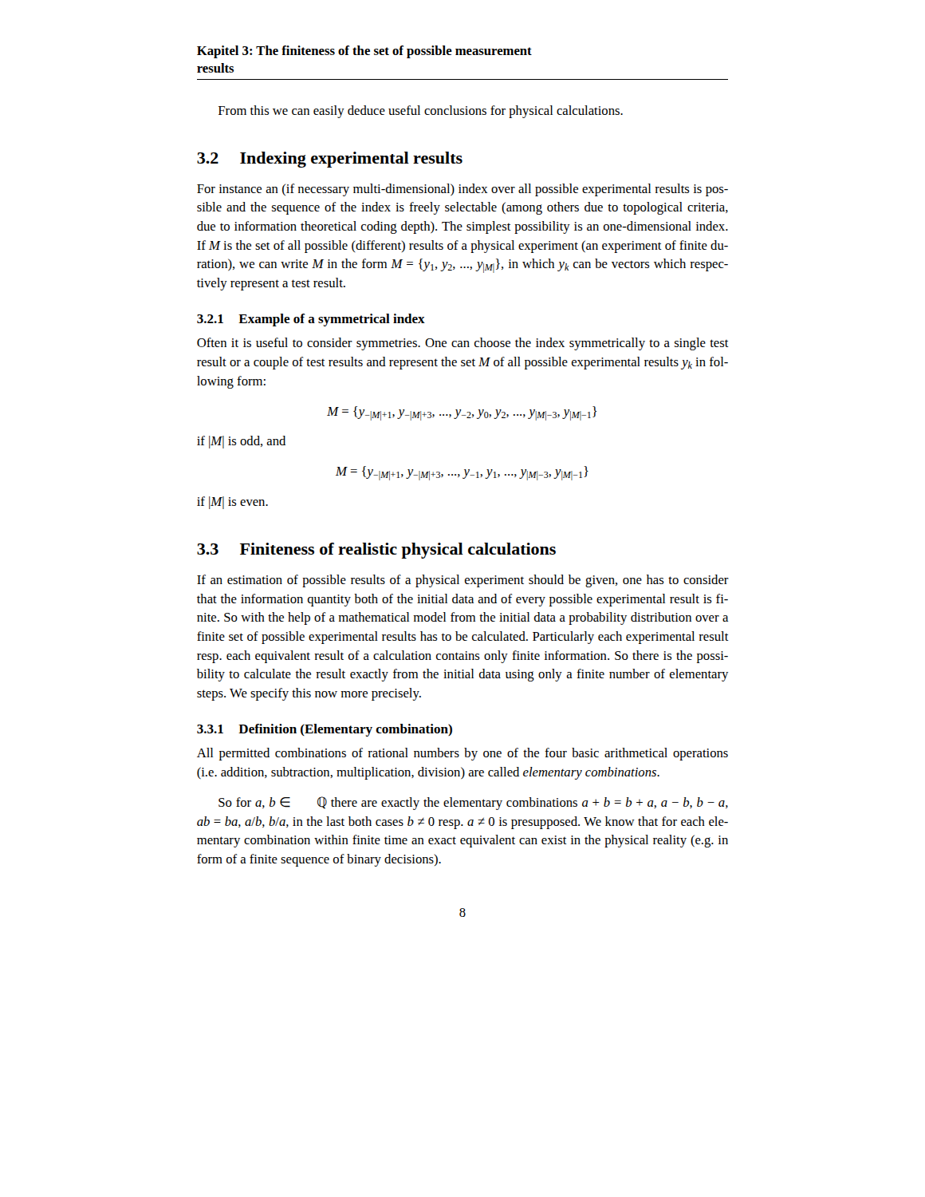Kapitel 3: The finiteness of the set of possible measurement
results
From this we can easily deduce useful conclusions for physical calculations.
3.2 Indexing experimental results
For instance an (if necessary multi-dimensional) index over all possible experimental results is possible and the sequence of the index is freely selectable (among others due to topological criteria, due to information theoretical coding depth). The simplest possibility is an one-dimensional index. If M is the set of all possible (different) results of a physical experiment (an experiment of finite duration), we can write M in the form M = {y1, y2, ..., y|M|}, in which yk can be vectors which respectively represent a test result.
3.2.1 Example of a symmetrical index
Often it is useful to consider symmetries. One can choose the index symmetrically to a single test result or a couple of test results and represent the set M of all possible experimental results yk in following form:
M = {y−|M|+1, y−|M|+3, ..., y−2, y0, y2, ..., y|M|−3, y|M|−1}
if |M| is odd, and
M = {y−|M|+1, y−|M|+3, ..., y−1, y1, ..., y|M|−3, y|M|−1}
if |M| is even.
3.3 Finiteness of realistic physical calculations
If an estimation of possible results of a physical experiment should be given, one has to consider that the information quantity both of the initial data and of every possible experimental result is finite. So with the help of a mathematical model from the initial data a probability distribution over a finite set of possible experimental results has to be calculated. Particularly each experimental result resp. each equivalent result of a calculation contains only finite information. So there is the possibility to calculate the result exactly from the initial data using only a finite number of elementary steps. We specify this now more precisely.
3.3.1 Definition (Elementary combination)
All permitted combinations of rational numbers by one of the four basic arithmetical operations (i.e. addition, subtraction, multiplication, division) are called elementary combinations.
So for a, b ∈ ℚ there are exactly the elementary combinations a + b = b + a, a − b, b − a, ab = ba, a/b, b/a, in the last both cases b ≠ 0 resp. a ≠ 0 is presupposed. We know that for each elementary combination within finite time an exact equivalent can exist in the physical reality (e.g. in form of a finite sequence of binary decisions).
8